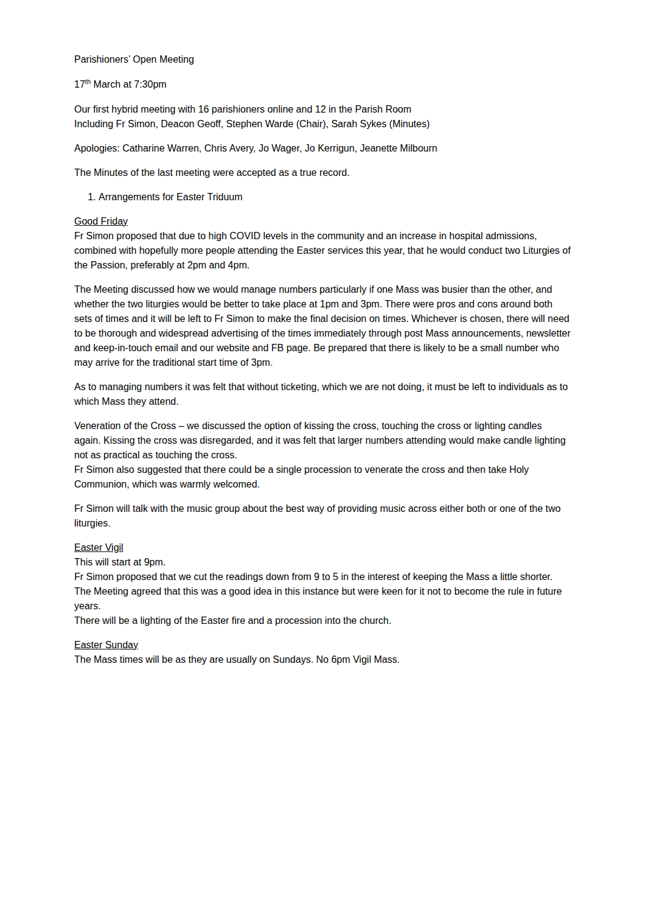Parishioners’ Open Meeting
17th March at 7:30pm
Our first hybrid meeting with 16 parishioners online and 12 in the Parish Room
Including Fr Simon, Deacon Geoff, Stephen Warde (Chair), Sarah Sykes (Minutes)
Apologies: Catharine Warren, Chris Avery, Jo Wager, Jo Kerrigun, Jeanette Milbourn
The Minutes of the last meeting were accepted as a true record.
Arrangements for Easter Triduum
Good Friday
Fr Simon proposed that due to high COVID levels in the community and an increase in hospital admissions, combined with hopefully more people attending the Easter services this year, that he would conduct two Liturgies of the Passion, preferably at 2pm and 4pm.
The Meeting discussed how we would manage numbers particularly if one Mass was busier than the other, and whether the two liturgies would be better to take place at 1pm and 3pm. There were pros and cons around both sets of times and it will be left to Fr Simon to make the final decision on times. Whichever is chosen, there will need to be thorough and widespread advertising of the times immediately through post Mass announcements, newsletter and keep-in-touch email and our website and FB page. Be prepared that there is likely to be a small number who may arrive for the traditional start time of 3pm.
As to managing numbers it was felt that without ticketing, which we are not doing, it must be left to individuals as to which Mass they attend.
Veneration of the Cross – we discussed the option of kissing the cross, touching the cross or lighting candles again. Kissing the cross was disregarded, and it was felt that larger numbers attending would make candle lighting not as practical as touching the cross.
Fr Simon also suggested that there could be a single procession to venerate the cross and then take Holy Communion, which was warmly welcomed.
Fr Simon will talk with the music group about the best way of providing music across either both or one of the two liturgies.
Easter Vigil
This will start at 9pm.
Fr Simon proposed that we cut the readings down from 9 to 5 in the interest of keeping the Mass a little shorter. The Meeting agreed that this was a good idea in this instance but were keen for it not to become the rule in future years.
There will be a lighting of the Easter fire and a procession into the church.
Easter Sunday
The Mass times will be as they are usually on Sundays. No 6pm Vigil Mass.